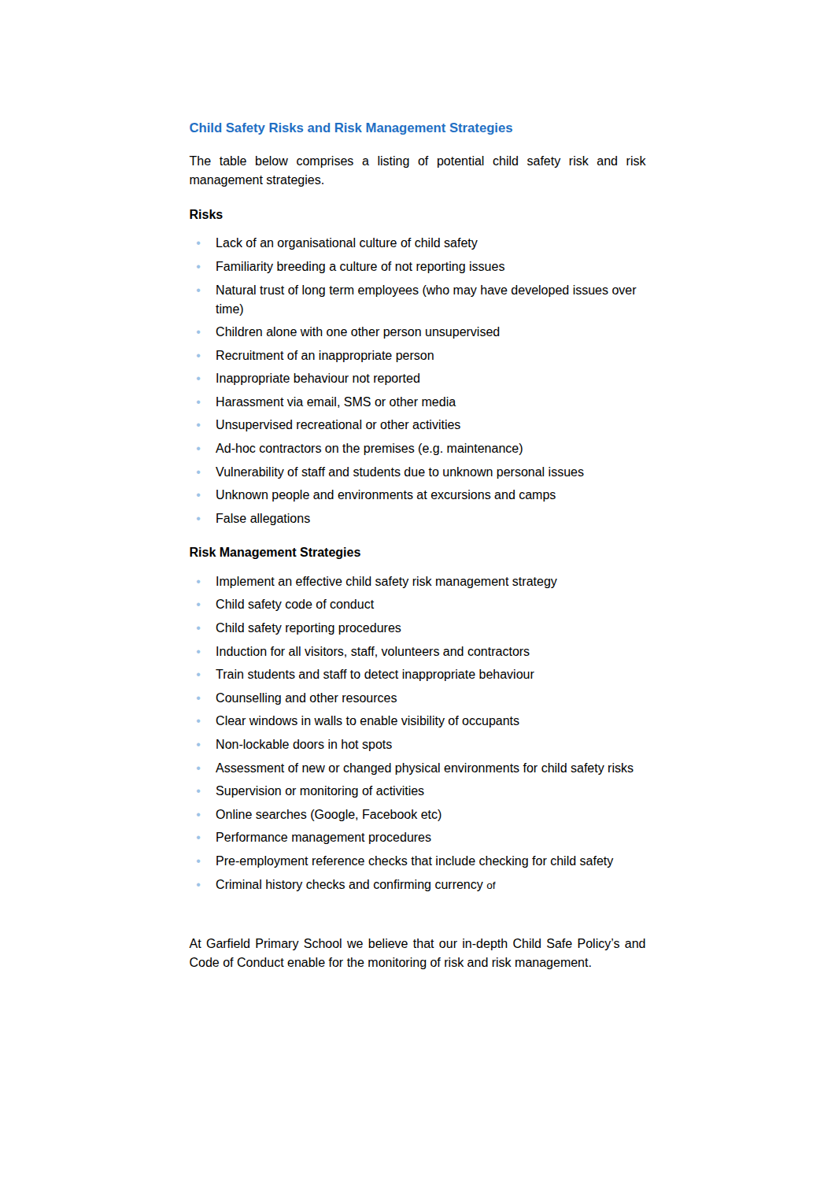Child Safety Risks and Risk Management Strategies
The table below comprises a listing of potential child safety risk and risk management strategies.
Risks
Lack of an organisational culture of child safety
Familiarity breeding a culture of not reporting issues
Natural trust of long term employees (who may have developed issues over time)
Children alone with one other person unsupervised
Recruitment of an inappropriate person
Inappropriate behaviour not reported
Harassment via email, SMS or other media
Unsupervised recreational or other activities
Ad-hoc contractors on the premises (e.g. maintenance)
Vulnerability of staff and students due to unknown personal issues
Unknown people and environments at excursions and camps
False allegations
Risk Management Strategies
Implement an effective child safety risk management strategy
Child safety code of conduct
Child safety reporting procedures
Induction for all visitors, staff, volunteers and contractors
Train students and staff to detect inappropriate behaviour
Counselling and other resources
Clear windows in walls to enable visibility of occupants
Non-lockable doors in hot spots
Assessment of new or changed physical environments for child safety risks
Supervision or monitoring of activities
Online searches (Google, Facebook etc)
Performance management procedures
Pre-employment reference checks that include checking for child safety
Criminal history checks and confirming currency of
At Garfield Primary School we believe that our in-depth Child Safe Policy’s and Code of Conduct enable for the monitoring of risk and risk management.